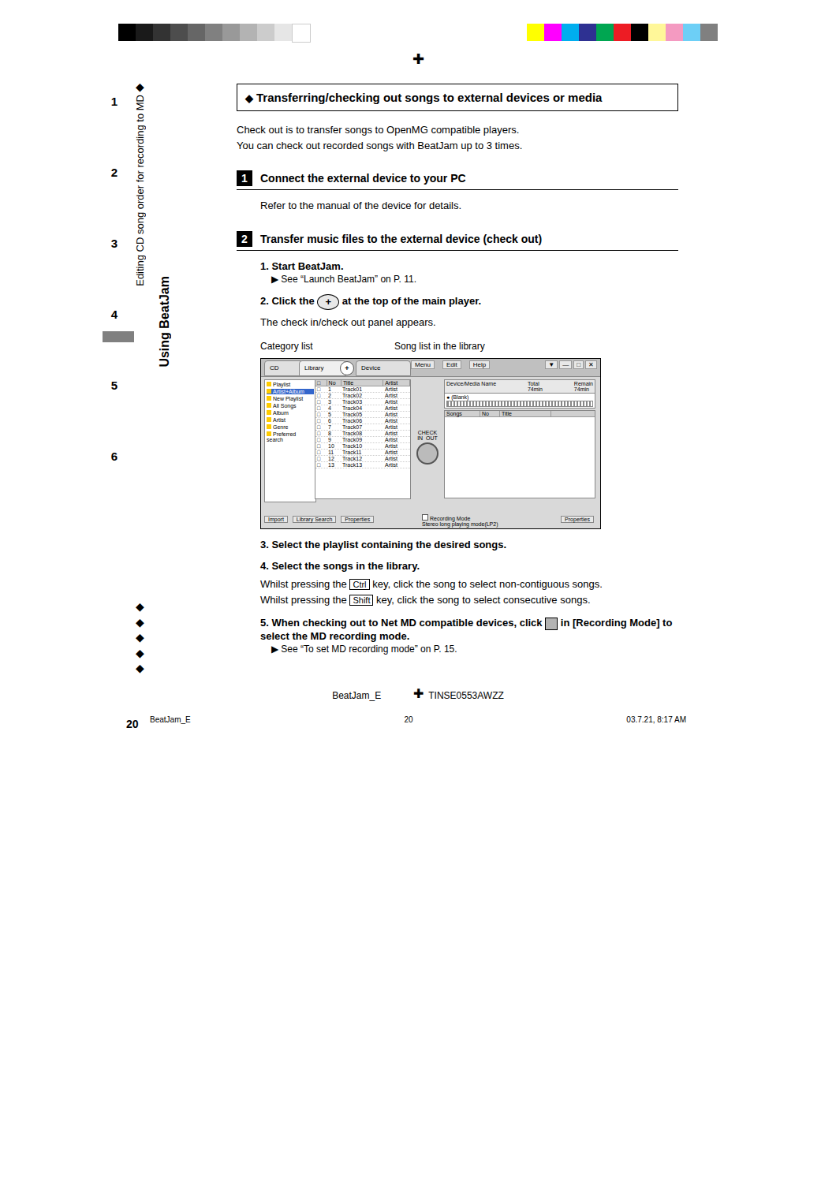✚
1
2
3
4
5
6
◆
Editing CD song order for recording to MD
Using BeatJam
◆
◆
◆
◆
◆
20
◆Transferring/checking out songs to external devices or media
Check out is to transfer songs to OpenMG compatible players.
You can check out recorded songs with BeatJam up to 3 times.
1
Connect the external device to your PC
Refer to the manual of the device for details.
2
Transfer music files to the external device (check out)
1. Start BeatJam.
▶ See “Launch BeatJam” on P. 11.
2. Click the + at the top of the main player.
The check in/check out panel appears.
Category list Song list in the library
CD
Library
+
Device
/Media
Menu Edit Help
▼—□✕
Playlist
Artist+Album
New Playlist
All Songs
Album
Artist
Genre
Preferred search
□No Title Artist
□1 Track01 Artist
□2 Track02 Artist
□3 Track03 Artist
□4 Track04 Artist
□5 Track05 Artist
□6 Track06 Artist
□7 Track07 Artist
□8 Track08 Artist
□9 Track09 Artist
□10 Track10 Artist
□11 Track11 Artist
□12 Track12 Artist
□13 Track13 Artist
CHECK
IN OUT
Device/Media Name Total
74min Remain
74min
● (Blank)
Songs No Title
Import Library Search Properties Recording Mode
Stereo long playing mode(LP2) Properties
3. Select the playlist containing the desired songs.
4. Select the songs in the library.
Whilst pressing the Ctrl key, click the song to select non-contiguous songs.
Whilst pressing the Shift key, click the song to select consecutive songs.
5. When checking out to Net MD compatible devices, click in [Recording Mode] to select the MD recording mode.
▶ See “To set MD recording mode” on P. 15.
✚
BeatJam_E TINSE0553AWZZ
BeatJam_E 20 03.7.21, 8:17 AM